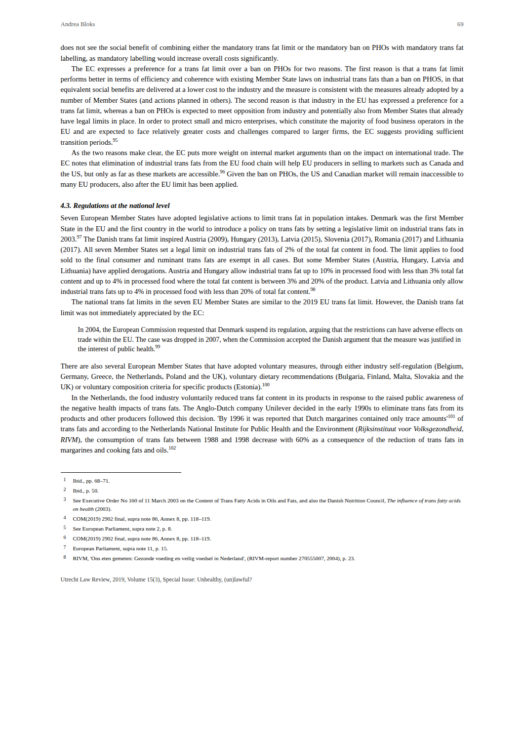Andrea Bloks 69
does not see the social benefit of combining either the mandatory trans fat limit or the mandatory ban on PHOs with mandatory trans fat labelling, as mandatory labelling would increase overall costs significantly.
The EC expresses a preference for a trans fat limit over a ban on PHOs for two reasons. The first reason is that a trans fat limit performs better in terms of efficiency and coherence with existing Member State laws on industrial trans fats than a ban on PHOS, in that equivalent social benefits are delivered at a lower cost to the industry and the measure is consistent with the measures already adopted by a number of Member States (and actions planned in others). The second reason is that industry in the EU has expressed a preference for a trans fat limit, whereas a ban on PHOs is expected to meet opposition from industry and potentially also from Member States that already have legal limits in place. In order to protect small and micro enterprises, which constitute the majority of food business operators in the EU and are expected to face relatively greater costs and challenges compared to larger firms, the EC suggests providing sufficient transition periods.95
As the two reasons make clear, the EC puts more weight on internal market arguments than on the impact on international trade. The EC notes that elimination of industrial trans fats from the EU food chain will help EU producers in selling to markets such as Canada and the US, but only as far as these markets are accessible.96 Given the ban on PHOs, the US and Canadian market will remain inaccessible to many EU producers, also after the EU limit has been applied.
4.3. Regulations at the national level
Seven European Member States have adopted legislative actions to limit trans fat in population intakes. Denmark was the first Member State in the EU and the first country in the world to introduce a policy on trans fats by setting a legislative limit on industrial trans fats in 2003.97 The Danish trans fat limit inspired Austria (2009), Hungary (2013), Latvia (2015), Slovenia (2017), Romania (2017) and Lithuania (2017). All seven Member States set a legal limit on industrial trans fats of 2% of the total fat content in food. The limit applies to food sold to the final consumer and ruminant trans fats are exempt in all cases. But some Member States (Austria, Hungary, Latvia and Lithuania) have applied derogations. Austria and Hungary allow industrial trans fat up to 10% in processed food with less than 3% total fat content and up to 4% in processed food where the total fat content is between 3% and 20% of the product. Latvia and Lithuania only allow industrial trans fats up to 4% in processed food with less than 20% of total fat content.98
The national trans fat limits in the seven EU Member States are similar to the 2019 EU trans fat limit. However, the Danish trans fat limit was not immediately appreciated by the EC:
In 2004, the European Commission requested that Denmark suspend its regulation, arguing that the restrictions can have adverse effects on trade within the EU. The case was dropped in 2007, when the Commission accepted the Danish argument that the measure was justified in the interest of public health.99
There are also several European Member States that have adopted voluntary measures, through either industry self-regulation (Belgium, Germany, Greece, the Netherlands, Poland and the UK), voluntary dietary recommendations (Bulgaria, Finland, Malta, Slovakia and the UK) or voluntary composition criteria for specific products (Estonia).100
In the Netherlands, the food industry voluntarily reduced trans fat content in its products in response to the raised public awareness of the negative health impacts of trans fats. The Anglo-Dutch company Unilever decided in the early 1990s to eliminate trans fats from its products and other producers followed this decision. 'By 1996 it was reported that Dutch margarines contained only trace amounts'101 of trans fats and according to the Netherlands National Institute for Public Health and the Environment (Rijksinstituut voor Volksgezondheid, RIVM), the consumption of trans fats between 1988 and 1998 decrease with 60% as a consequence of the reduction of trans fats in margarines and cooking fats and oils.102
Ibid., pp. 68–71.
Ibid., p. 50.
See Executive Order No 160 of 11 March 2003 on the Content of Trans Fatty Acids in Oils and Fats, and also the Danish Nutrition Council, The influence of trans fatty acids on health (2003).
COM(2019) 2902 final, supra note 86, Annex 8, pp. 118–119.
See European Parliament, supra note 2, p. 8.
COM(2019) 2902 final, supra note 86, Annex 8, pp. 118–119.
European Parliament, supra note 11, p. 15.
RIVM, 'Ons eten gemeten: Gezonde voeding en veilig voedsel in Nederland', (RIVM-report number 270555007, 2004), p. 23.
Utrecht Law Review, 2019, Volume 15(3), Special Issue: Unhealthy, (un)lawful?